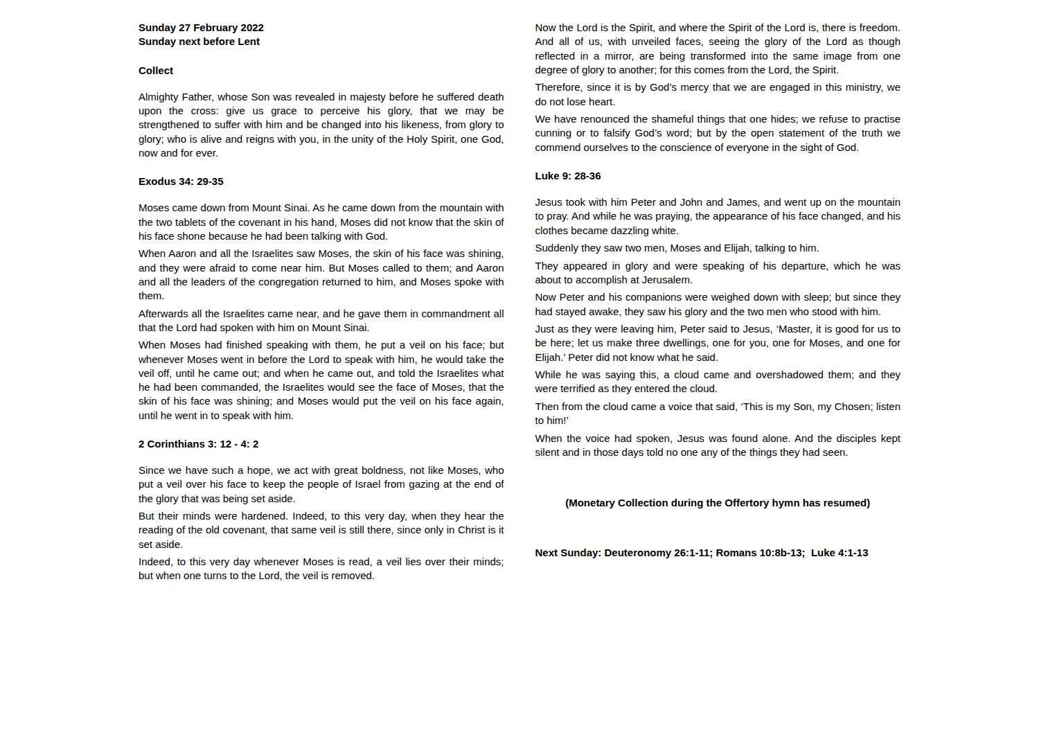Sunday 27 February 2022
Sunday next before Lent
Collect
Almighty Father, whose Son was revealed in majesty before he suffered death upon the cross: give us grace to perceive his glory, that we may be strengthened to suffer with him and be changed into his likeness, from glory to glory; who is alive and reigns with you, in the unity of the Holy Spirit, one God, now and for ever.
Exodus 34: 29-35
Moses came down from Mount Sinai. As he came down from the mountain with the two tablets of the covenant in his hand, Moses did not know that the skin of his face shone because he had been talking with God.
When Aaron and all the Israelites saw Moses, the skin of his face was shining, and they were afraid to come near him. But Moses called to them; and Aaron and all the leaders of the congregation returned to him, and Moses spoke with them.
Afterwards all the Israelites came near, and he gave them in commandment all that the Lord had spoken with him on Mount Sinai.
When Moses had finished speaking with them, he put a veil on his face; but whenever Moses went in before the Lord to speak with him, he would take the veil off, until he came out; and when he came out, and told the Israelites what he had been commanded, the Israelites would see the face of Moses, that the skin of his face was shining; and Moses would put the veil on his face again, until he went in to speak with him.
2 Corinthians 3: 12 - 4: 2
Since we have such a hope, we act with great boldness, not like Moses, who put a veil over his face to keep the people of Israel from gazing at the end of the glory that was being set aside.
But their minds were hardened. Indeed, to this very day, when they hear the reading of the old covenant, that same veil is still there, since only in Christ is it set aside.
Indeed, to this very day whenever Moses is read, a veil lies over their minds; but when one turns to the Lord, the veil is removed.
Now the Lord is the Spirit, and where the Spirit of the Lord is, there is freedom. And all of us, with unveiled faces, seeing the glory of the Lord as though reflected in a mirror, are being transformed into the same image from one degree of glory to another; for this comes from the Lord, the Spirit.
Therefore, since it is by God’s mercy that we are engaged in this ministry, we do not lose heart.
We have renounced the shameful things that one hides; we refuse to practise cunning or to falsify God’s word; but by the open statement of the truth we commend ourselves to the conscience of everyone in the sight of God.
Luke 9: 28-36
Jesus took with him Peter and John and James, and went up on the mountain to pray. And while he was praying, the appearance of his face changed, and his clothes became dazzling white.
Suddenly they saw two men, Moses and Elijah, talking to him.
They appeared in glory and were speaking of his departure, which he was about to accomplish at Jerusalem.
Now Peter and his companions were weighed down with sleep; but since they had stayed awake, they saw his glory and the two men who stood with him.
Just as they were leaving him, Peter said to Jesus, ‘Master, it is good for us to be here; let us make three dwellings, one for you, one for Moses, and one for Elijah.’ Peter did not know what he said.
While he was saying this, a cloud came and overshadowed them; and they were terrified as they entered the cloud.
Then from the cloud came a voice that said, ‘This is my Son, my Chosen; listen to him!’
When the voice had spoken, Jesus was found alone. And the disciples kept silent and in those days told no one any of the things they had seen.
(Monetary Collection during the Offertory hymn has resumed)
Next Sunday: Deuteronomy 26:1-11; Romans 10:8b-13; Luke 4:1-13